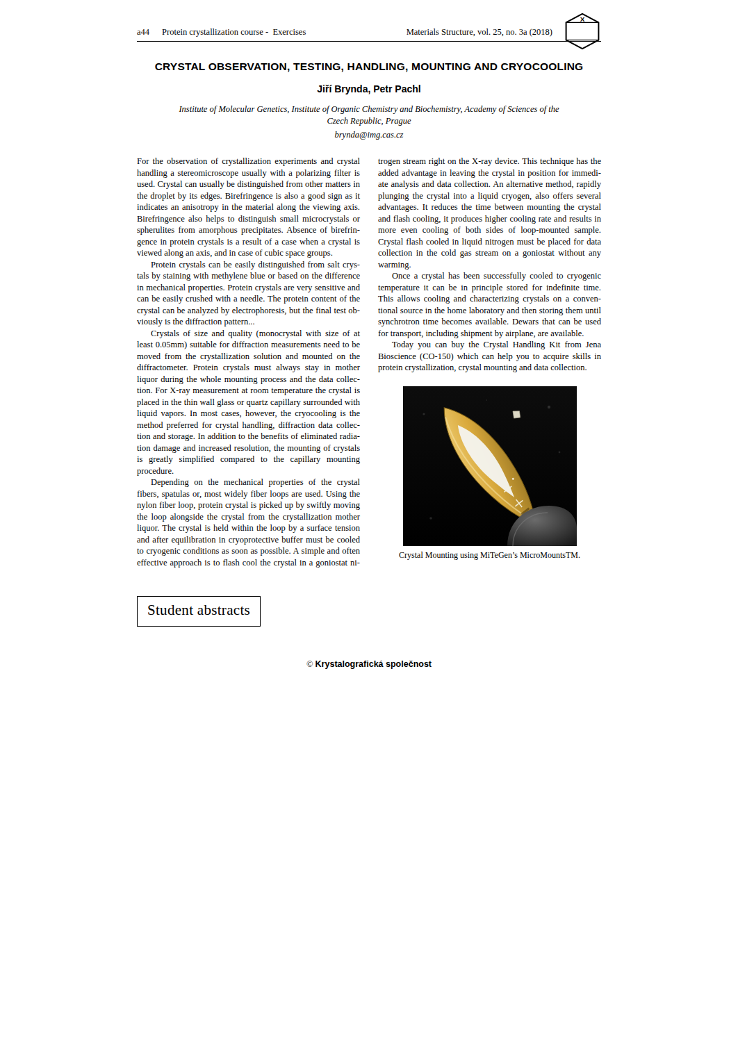X
a44 Protein crystallization course - Exercises
Materials Structure, vol. 25, no. 3a (2018)
CRYSTAL OBSERVATION, TESTING, HANDLING, MOUNTING AND CRYOCOOLING
Jiří Brynda, Petr Pachl
Institute of Molecular Genetics, Institute of Organic Chemistry and Biochemistry, Academy of Sciences of the
Czech Republic, Prague
brynda@img.cas.cz
For the observation of crystallization experiments and crystal handling a stereomicroscope usually with a polarizing filter is used. Crystal can usually be distinguished from other matters in the droplet by its edges. Birefringence is also a good sign as it indicates an anisotropy in the material along the viewing axis. Birefringence also helps to distinguish small microcrystals or spherulites from amorphous precipitates. Absence of birefringence in protein crystals is a result of a case when a crystal is viewed along an axis, and in case of cubic space groups.
Protein crystals can be easily distinguished from salt crystals by staining with methylene blue or based on the difference in mechanical properties. Protein crystals are very sensitive and can be easily crushed with a needle. The protein content of the crystal can be analyzed by electrophoresis, but the final test obviously is the diffraction pattern...
Crystals of size and quality (monocrystal with size of at least 0.05mm) suitable for diffraction measurements need to be moved from the crystallization solution and mounted on the diffractometer. Protein crystals must always stay in mother liquor during the whole mounting process and the data collection. For X-ray measurement at room temperature the crystal is placed in the thin wall glass or quartz capillary surrounded with liquid vapors. In most cases, however, the cryocooling is the method preferred for crystal handling, diffraction data collection and storage. In addition to the benefits of eliminated radiation damage and increased resolution, the mounting of crystals is greatly simplified compared to the capillary mounting procedure.
Depending on the mechanical properties of the crystal fibers, spatulas or, most widely fiber loops are used. Using the nylon fiber loop, protein crystal is picked up by swiftly moving the loop alongside the crystal from the crystallization mother liquor. The crystal is held within the loop by a surface tension and after equilibration in cryoprotective buffer must be cooled to cryogenic conditions as soon as possible. A simple and often effective approach is to flash cool the crystal in a goniostat nitrogen stream right on the X-ray device. This technique has the added advantage in leaving the crystal in position for immediate analysis and data collection. An alternative method, rapidly plunging the crystal into a liquid cryogen, also offers several advantages. It reduces the time between mounting the crystal and flash cooling, it produces higher cooling rate and results in more even cooling of both sides of loop-mounted sample. Crystal flash cooled in liquid nitrogen must be placed for data collection in the cold gas stream on a goniostat without any warming.
Once a crystal has been successfully cooled to cryogenic temperature it can be in principle stored for indefinite time. This allows cooling and characterizing crystals on a conventional source in the home laboratory and then storing them until synchrotron time becomes available. Dewars that can be used for transport, including shipment by airplane, are available.
Today you can buy the Crystal Handling Kit from Jena Bioscience (CO-150) which can help you to acquire skills in protein crystallization, crystal mounting and data collection.
Crystal Mounting using MiTeGen’s MicroMountsTM.
Student abstracts
© Krystalografická společnost